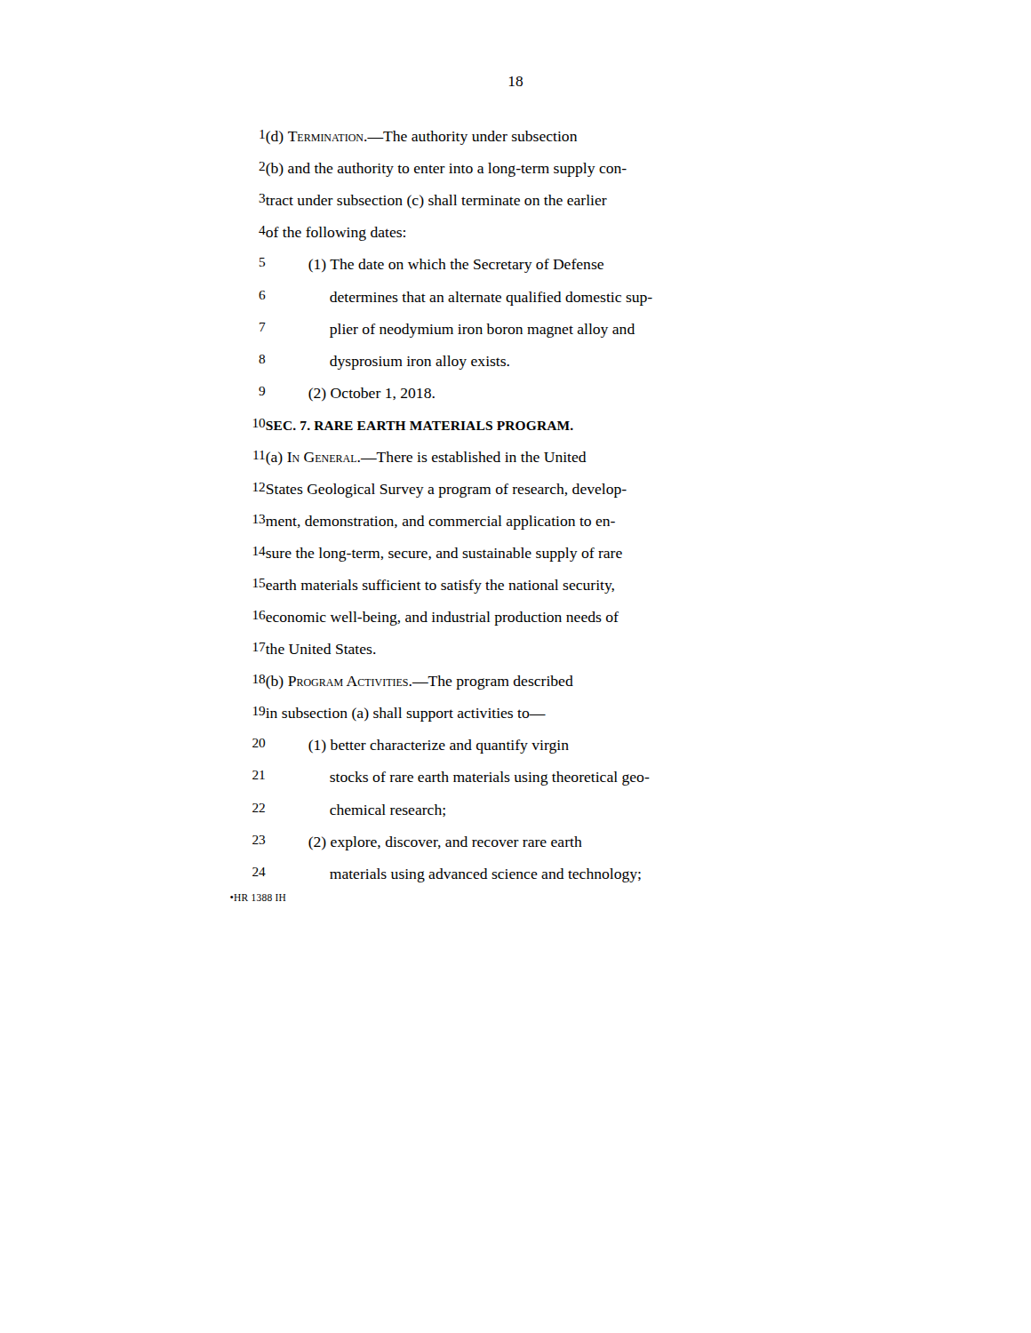18
| 1 | (d) Termination. —The authority under subsection |
| 2 | (b) and the authority to enter into a long-term supply con- |
| 3 | tract under subsection (c) shall terminate on the earlier |
| 4 | of the following dates: |
| 5 | (1) The date on which the Secretary of Defense |
| 6 | determines that an alternate qualified domestic sup- |
| 7 | plier of neodymium iron boron magnet alloy and |
| 8 | dysprosium iron alloy exists. |
| 9 | (2) October 1, 2018. |
| 10 | SEC. 7. RARE EARTH MATERIALS PROGRAM. |
| 11 | (a) In General. —There is established in the United |
| 12 | States Geological Survey a program of research, develop- |
| 13 | ment, demonstration, and commercial application to en- |
| 14 | sure the long-term, secure, and sustainable supply of rare |
| 15 | earth materials sufficient to satisfy the national security, |
| 16 | economic well-being, and industrial production needs of |
| 17 | the United States. |
| 18 | (b) Program Activities. —The program described |
| 19 | in subsection (a) shall support activities to— |
| 20 | (1) better characterize and quantify virgin |
| 21 | stocks of rare earth materials using theoretical geo- |
| 22 | chemical research; |
| 23 | (2) explore, discover, and recover rare earth |
| 24 | materials using advanced science and technology; |
•HR 1388 IH